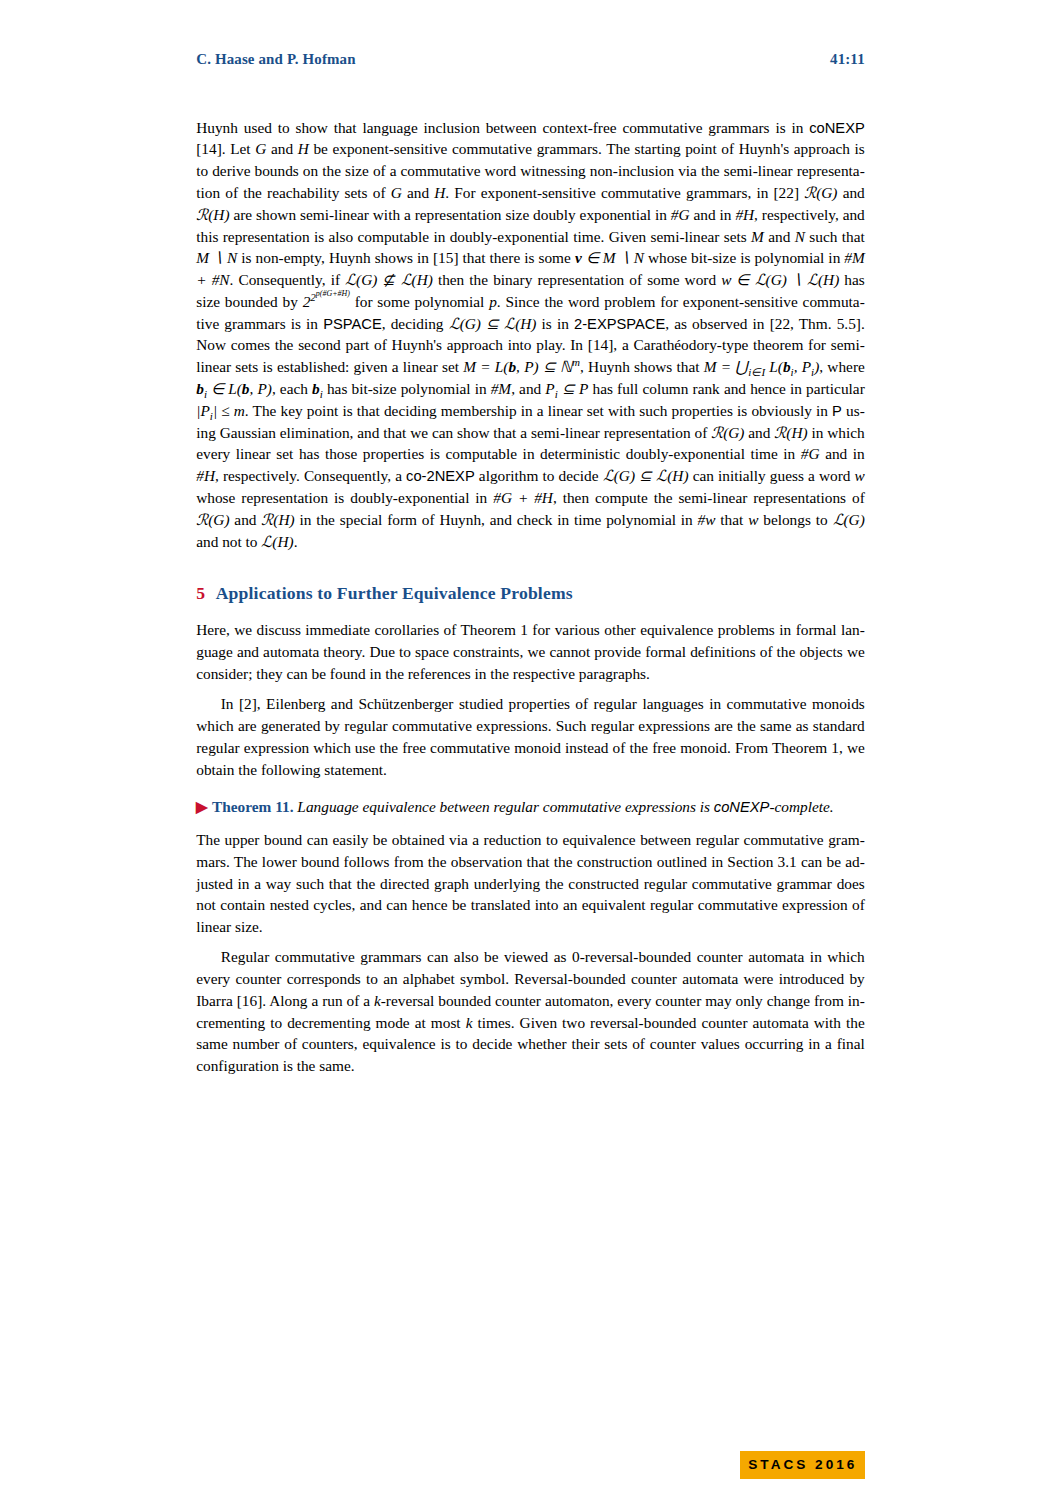C. Haase and P. Hofman 41:11
Huynh used to show that language inclusion between context-free commutative grammars is in coNEXP [14]. Let G and H be exponent-sensitive commutative grammars. The starting point of Huynh's approach is to derive bounds on the size of a commutative word witnessing non-inclusion via the semi-linear representation of the reachability sets of G and H. For exponent-sensitive commutative grammars, in [22] ℛ(G) and ℛ(H) are shown semi-linear with a representation size doubly exponential in #G and in #H, respectively, and this representation is also computable in doubly-exponential time. Given semi-linear sets M and N such that M ∖ N is non-empty, Huynh shows in [15] that there is some v ∈ M ∖ N whose bit-size is polynomial in #M + #N. Consequently, if ℒ(G) ⊈ ℒ(H) then the binary representation of some word w ∈ ℒ(G) ∖ ℒ(H) has size bounded by 22p(#G+#H) for some polynomial p. Since the word problem for exponent-sensitive commutative grammars is in PSPACE, deciding ℒ(G) ⊆ ℒ(H) is in 2-EXPSPACE, as observed in [22, Thm. 5.5]. Now comes the second part of Huynh's approach into play. In [14], a Carathéodory-type theorem for semi-linear sets is established: given a linear set M = L(b, P) ⊆ ℕm, Huynh shows that M = ⋃i∈I L(bi, Pi), where bi ∈ L(b, P), each bi has bit-size polynomial in #M, and Pi ⊆ P has full column rank and hence in particular |Pi| ≤ m. The key point is that deciding membership in a linear set with such properties is obviously in P using Gaussian elimination, and that we can show that a semi-linear representation of ℛ(G) and ℛ(H) in which every linear set has those properties is computable in deterministic doubly-exponential time in #G and in #H, respectively. Consequently, a co-2NEXP algorithm to decide ℒ(G) ⊆ ℒ(H) can initially guess a word w whose representation is doubly-exponential in #G + #H, then compute the semi-linear representations of ℛ(G) and ℛ(H) in the special form of Huynh, and check in time polynomial in #w that w belongs to ℒ(G) and not to ℒ(H).
5
Applications to Further Equivalence Problems
Here, we discuss immediate corollaries of Theorem 1 for various other equivalence problems in formal language and automata theory. Due to space constraints, we cannot provide formal definitions of the objects we consider; they can be found in the references in the respective paragraphs.
In [2], Eilenberg and Schützenberger studied properties of regular languages in commutative monoids which are generated by regular commutative expressions. Such regular expressions are the same as standard regular expression which use the free commutative monoid instead of the free monoid. From Theorem 1, we obtain the following statement.
▶Theorem 11. Language equivalence between regular commutative expressions is coNEXP-complete.
The upper bound can easily be obtained via a reduction to equivalence between regular commutative grammars. The lower bound follows from the observation that the construction outlined in Section 3.1 can be adjusted in a way such that the directed graph underlying the constructed regular commutative grammar does not contain nested cycles, and can hence be translated into an equivalent regular commutative expression of linear size.
Regular commutative grammars can also be viewed as 0-reversal-bounded counter automata in which every counter corresponds to an alphabet symbol. Reversal-bounded counter automata were introduced by Ibarra [16]. Along a run of a k-reversal bounded counter automaton, every counter may only change from incrementing to decrementing mode at most k times. Given two reversal-bounded counter automata with the same number of counters, equivalence is to decide whether their sets of counter values occurring in a final configuration is the same.
STACS 2016